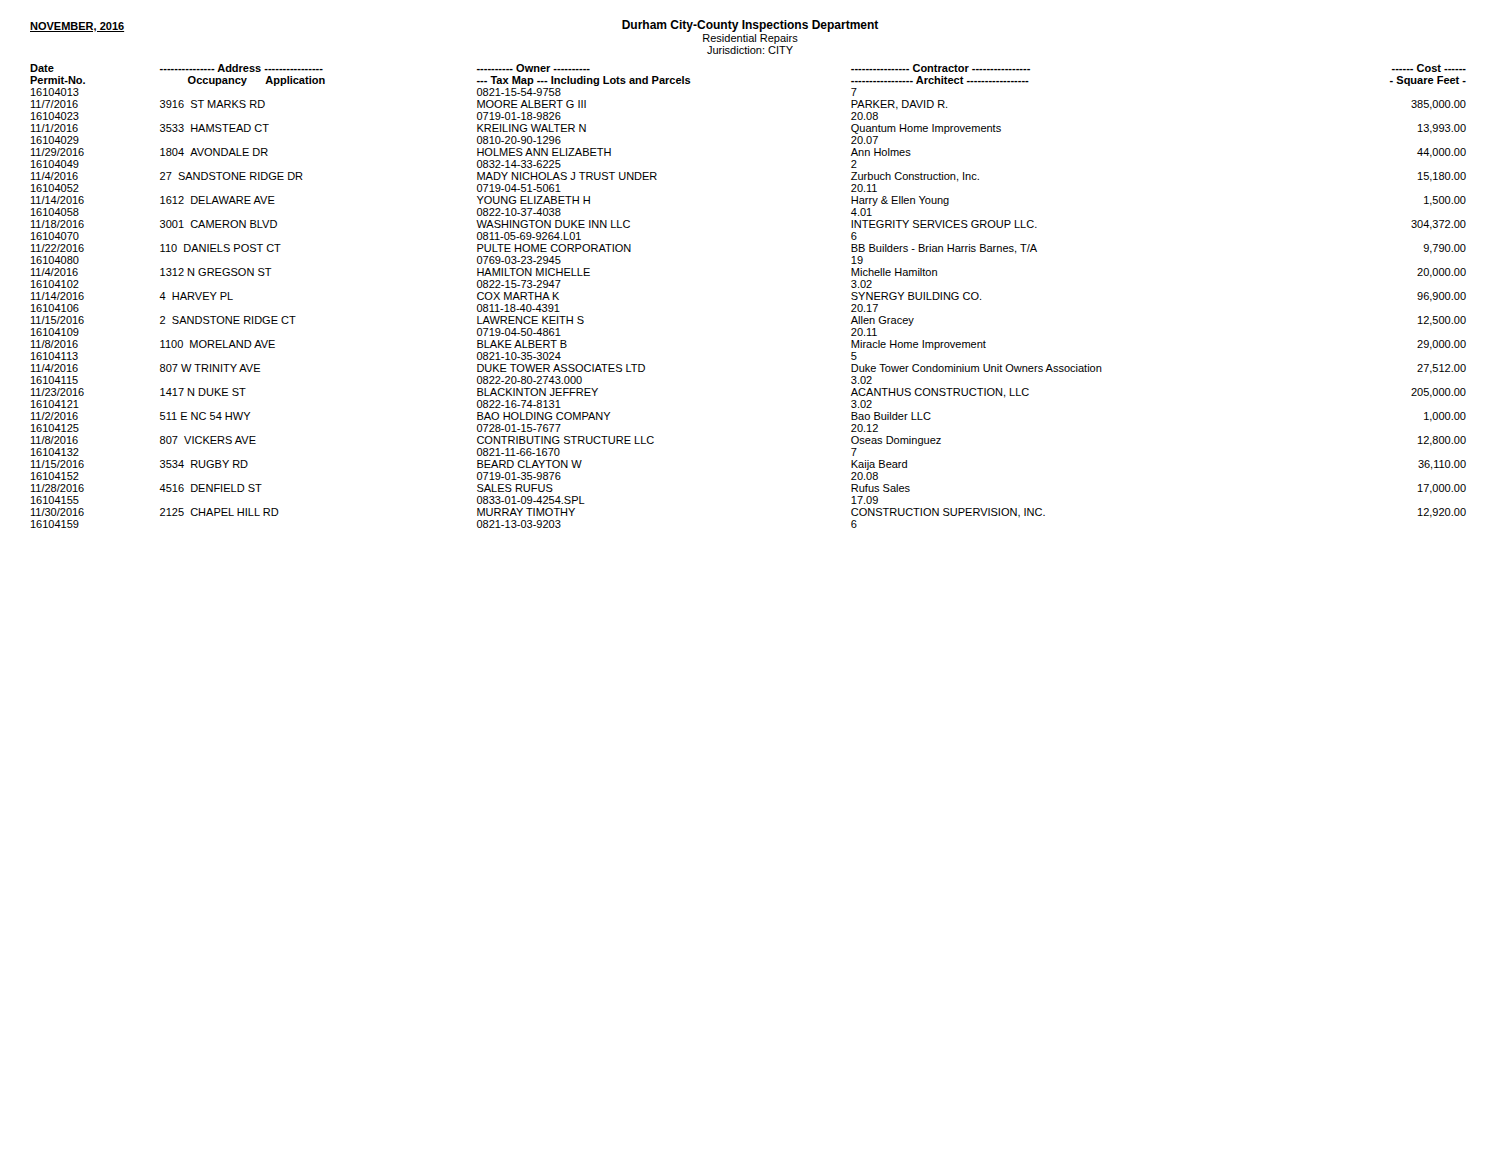NOVEMBER, 2016
Durham City-County Inspections Department
Residential Repairs
Jurisdiction: CITY
| Date | --------------- Address ---------------- | ---------- Owner ---------- | ---------------- Contractor ---------------- | ------ Cost ------ |
| --- | --- | --- | --- | --- |
| Permit-No. | Occupancy Application | --- Tax Map --- Including Lots and Parcels | ----------------- Architect ----------------- | - Square Feet - |
| 16104013 | | 0821-15-54-9758 | 7 | |
| 11/7/2016 | 3916 ST MARKS RD | MOORE ALBERT G III | PARKER, DAVID R. | 385,000.00 |
| 16104023 | | 0719-01-18-9826 | 20.08 | |
| 11/1/2016 | 3533 HAMSTEAD CT | KREILING WALTER N | Quantum Home Improvements | 13,993.00 |
| 16104029 | | 0810-20-90-1296 | 20.07 | |
| 11/29/2016 | 1804 AVONDALE DR | HOLMES ANN ELIZABETH | Ann Holmes | 44,000.00 |
| 16104049 | | 0832-14-33-6225 | 2 | |
| 11/4/2016 | 27 SANDSTONE RIDGE DR | MADY NICHOLAS J TRUST UNDER | Zurbuch Construction, Inc. | 15,180.00 |
| 16104052 | | 0719-04-51-5061 | 20.11 | |
| 11/14/2016 | 1612 DELAWARE AVE | YOUNG ELIZABETH H | Harry & Ellen Young | 1,500.00 |
| 16104058 | | 0822-10-37-4038 | 4.01 | |
| 11/18/2016 | 3001 CAMERON BLVD | WASHINGTON DUKE INN LLC | INTEGRITY SERVICES GROUP LLC. | 304,372.00 |
| 16104070 | | 0811-05-69-9264.L01 | 6 | |
| 11/22/2016 | 110 DANIELS POST CT | PULTE HOME CORPORATION | BB Builders - Brian Harris Barnes, T/A | 9,790.00 |
| 16104080 | | 0769-03-23-2945 | 19 | |
| 11/4/2016 | 1312 N GREGSON ST | HAMILTON MICHELLE | Michelle Hamilton | 20,000.00 |
| 16104102 | | 0822-15-73-2947 | 3.02 | |
| 11/14/2016 | 4 HARVEY PL | COX MARTHA K | SYNERGY BUILDING CO. | 96,900.00 |
| 16104106 | | 0811-18-40-4391 | 20.17 | |
| 11/15/2016 | 2 SANDSTONE RIDGE CT | LAWRENCE KEITH S | Allen Gracey | 12,500.00 |
| 16104109 | | 0719-04-50-4861 | 20.11 | |
| 11/8/2016 | 1100 MORELAND AVE | BLAKE ALBERT B | Miracle Home Improvement | 29,000.00 |
| 16104113 | | 0821-10-35-3024 | 5 | |
| 11/4/2016 | 807 W TRINITY AVE | DUKE TOWER ASSOCIATES LTD | Duke Tower Condominium Unit Owners Association | 27,512.00 |
| 16104115 | | 0822-20-80-2743.000 | 3.02 | |
| 11/23/2016 | 1417 N DUKE ST | BLACKINTON JEFFREY | ACANTHUS CONSTRUCTION, LLC | 205,000.00 |
| 16104121 | | 0822-16-74-8131 | 3.02 | |
| 11/2/2016 | 511 E NC 54 HWY | BAO HOLDING COMPANY | Bao Builder LLC | 1,000.00 |
| 16104125 | | 0728-01-15-7677 | 20.12 | |
| 11/8/2016 | 807 VICKERS AVE | CONTRIBUTING STRUCTURE LLC | Oseas Dominguez | 12,800.00 |
| 16104132 | | 0821-11-66-1670 | 7 | |
| 11/15/2016 | 3534 RUGBY RD | BEARD CLAYTON W | Kaija Beard | 36,110.00 |
| 16104152 | | 0719-01-35-9876 | 20.08 | |
| 11/28/2016 | 4516 DENFIELD ST | SALES RUFUS | Rufus Sales | 17,000.00 |
| 16104155 | | 0833-01-09-4254.SPL | 17.09 | |
| 11/30/2016 | 2125 CHAPEL HILL RD | MURRAY TIMOTHY | CONSTRUCTION SUPERVISION, INC. | 12,920.00 |
| 16104159 | | 0821-13-03-9203 | 6 | |